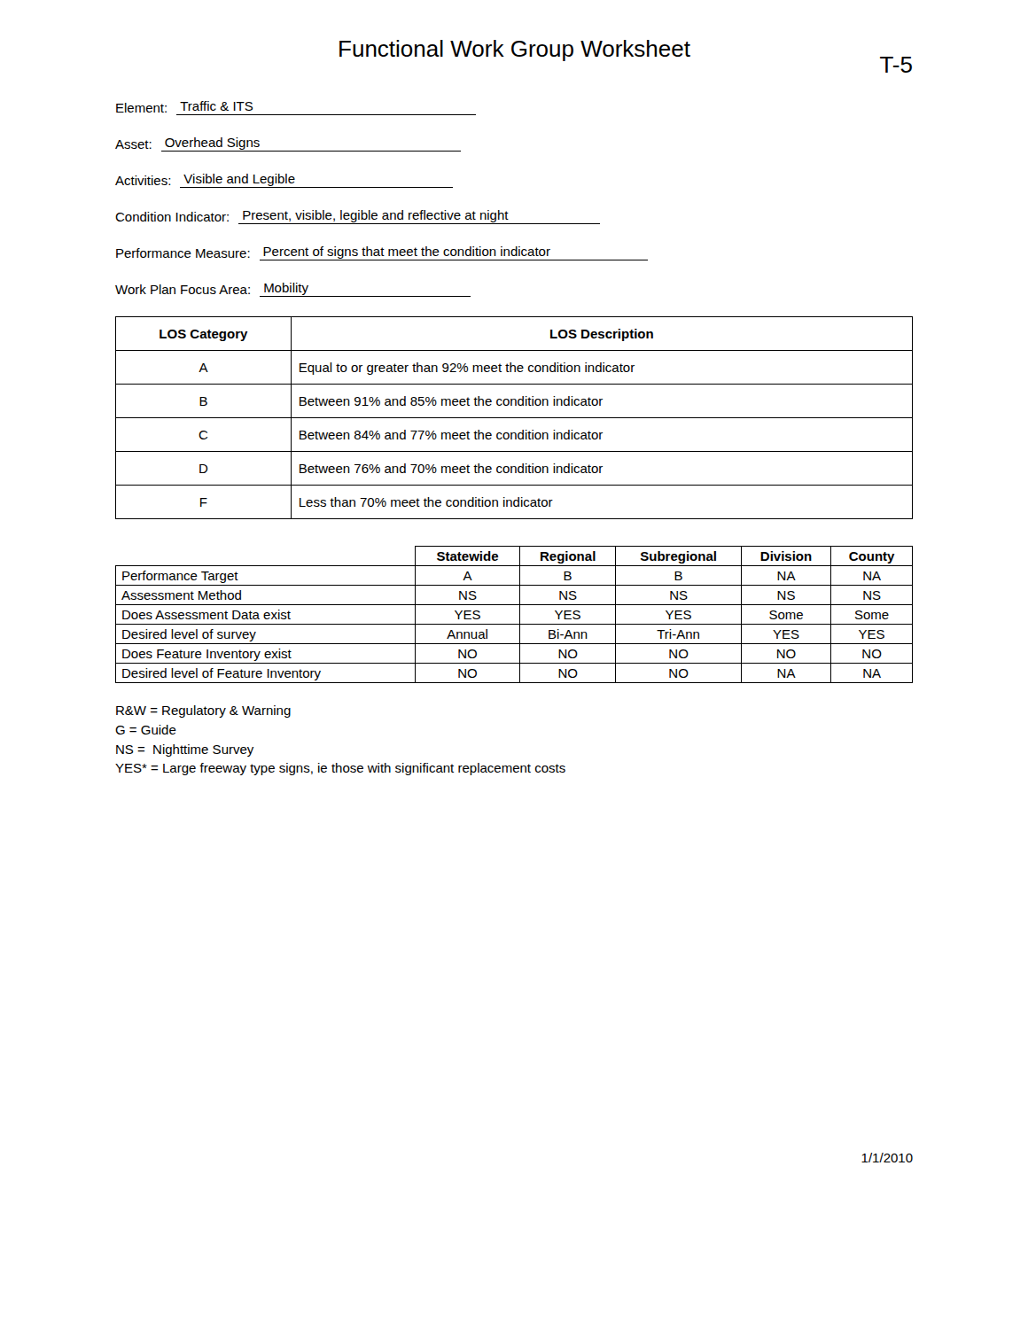T-5
Functional Work Group Worksheet
Element: Traffic & ITS
Asset: Overhead Signs
Activities: Visible and Legible
Condition Indicator: Present, visible, legible and reflective at night
Performance Measure: Percent of signs that meet the condition indicator
Work Plan Focus Area: Mobility
| LOS Category | LOS Description |
| --- | --- |
| A | Equal to or greater than 92% meet the condition indicator |
| B | Between 91% and 85% meet the condition indicator |
| C | Between 84% and 77% meet the condition indicator |
| D | Between 76% and 70% meet the condition indicator |
| F | Less than 70% meet the condition indicator |
| | Statewide | Regional | Subregional | Division | County |
| --- | --- | --- | --- | --- | --- |
| Performance Target | A | B | B | NA | NA |
| Assessment Method | NS | NS | NS | NS | NS |
| Does Assessment Data exist | YES | YES | YES | Some | Some |
| Desired level of survey | Annual | Bi-Ann | Tri-Ann | YES | YES |
| Does Feature Inventory exist | NO | NO | NO | NO | NO |
| Desired level of Feature Inventory | NO | NO | NO | NA | NA |
R&W = Regulatory & Warning
G = Guide
NS = Nighttime Survey
YES* = Large freeway type signs, ie those with significant replacement costs
1/1/2010